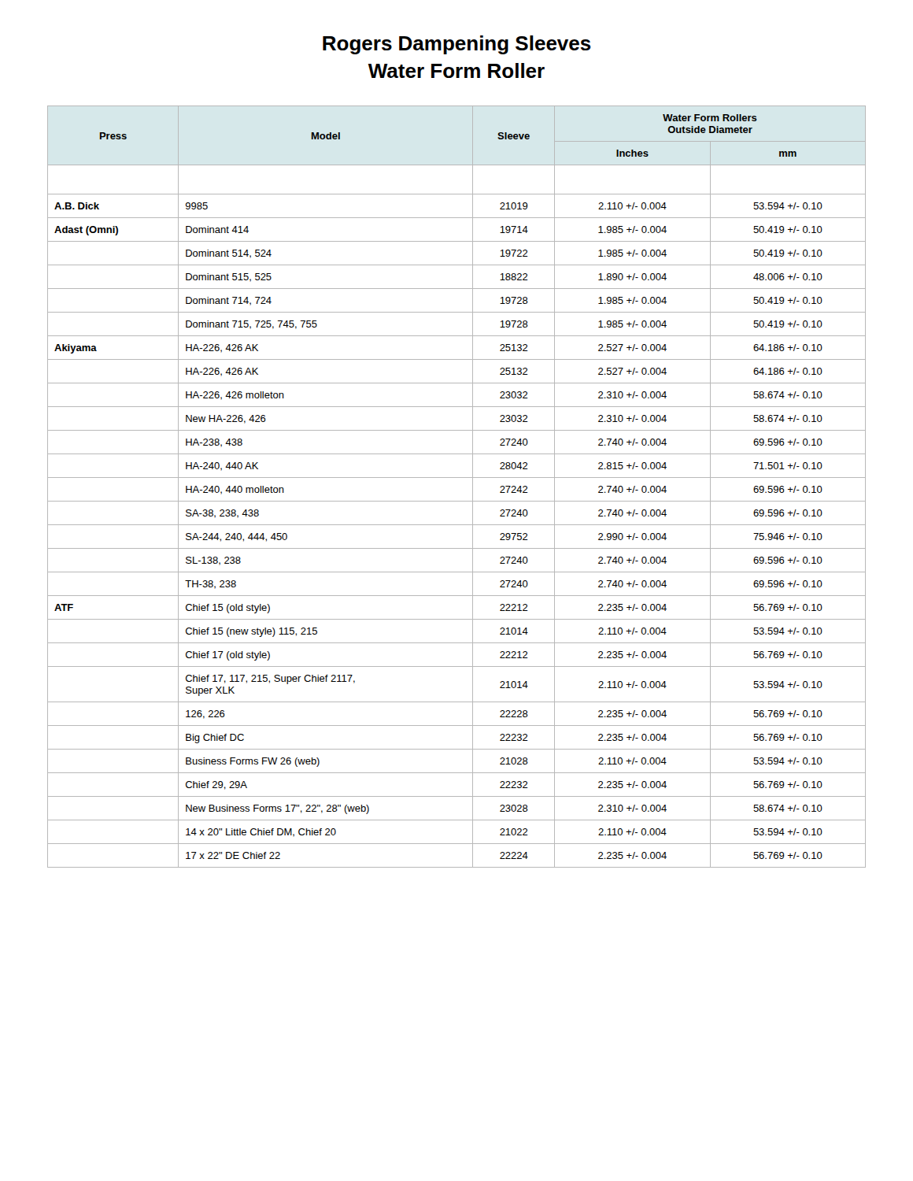Rogers Dampening Sleeves
Water Form Roller
| Press | Model | Sleeve | Water Form Rollers Outside Diameter |
| --- | --- | --- | --- |
| Inches | mm |
| A.B. Dick | 9985 | 21019 | 2.110 +/- 0.004 | 53.594 +/- 0.10 |
| Adast (Omni) | Dominant 414 | 19714 | 1.985 +/- 0.004 | 50.419 +/- 0.10 |
| | Dominant 514, 524 | 19722 | 1.985 +/- 0.004 | 50.419 +/- 0.10 |
| | Dominant 515, 525 | 18822 | 1.890 +/- 0.004 | 48.006 +/- 0.10 |
| | Dominant 714, 724 | 19728 | 1.985 +/- 0.004 | 50.419 +/- 0.10 |
| | Dominant 715, 725, 745, 755 | 19728 | 1.985 +/- 0.004 | 50.419 +/- 0.10 |
| Akiyama | HA-226, 426 AK | 25132 | 2.527 +/- 0.004 | 64.186 +/- 0.10 |
| | HA-226, 426 AK | 25132 | 2.527 +/- 0.004 | 64.186 +/- 0.10 |
| | HA-226, 426 molleton | 23032 | 2.310 +/- 0.004 | 58.674 +/- 0.10 |
| | New HA-226, 426 | 23032 | 2.310 +/- 0.004 | 58.674 +/- 0.10 |
| | HA-238, 438 | 27240 | 2.740 +/- 0.004 | 69.596 +/- 0.10 |
| | HA-240, 440 AK | 28042 | 2.815 +/- 0.004 | 71.501 +/- 0.10 |
| | HA-240, 440 molleton | 27242 | 2.740 +/- 0.004 | 69.596 +/- 0.10 |
| | SA-38, 238, 438 | 27240 | 2.740 +/- 0.004 | 69.596 +/- 0.10 |
| | SA-244, 240, 444, 450 | 29752 | 2.990 +/- 0.004 | 75.946 +/- 0.10 |
| | SL-138, 238 | 27240 | 2.740 +/- 0.004 | 69.596 +/- 0.10 |
| | TH-38, 238 | 27240 | 2.740 +/- 0.004 | 69.596 +/- 0.10 |
| ATF | Chief 15 (old style) | 22212 | 2.235 +/- 0.004 | 56.769 +/- 0.10 |
| | Chief 15 (new style) 115, 215 | 21014 | 2.110 +/- 0.004 | 53.594 +/- 0.10 |
| | Chief 17 (old style) | 22212 | 2.235 +/- 0.004 | 56.769 +/- 0.10 |
| | Chief 17, 117, 215, Super Chief 2117, Super XLK | 21014 | 2.110 +/- 0.004 | 53.594 +/- 0.10 |
| | 126, 226 | 22228 | 2.235 +/- 0.004 | 56.769 +/- 0.10 |
| | Big Chief DC | 22232 | 2.235 +/- 0.004 | 56.769 +/- 0.10 |
| | Business Forms FW 26 (web) | 21028 | 2.110 +/- 0.004 | 53.594 +/- 0.10 |
| | Chief 29, 29A | 22232 | 2.235 +/- 0.004 | 56.769 +/- 0.10 |
| | New Business Forms 17", 22", 28" (web) | 23028 | 2.310 +/- 0.004 | 58.674 +/- 0.10 |
| | 14 x 20" Little Chief DM, Chief 20 | 21022 | 2.110 +/- 0.004 | 53.594 +/- 0.10 |
| | 17 x 22" DE Chief 22 | 22224 | 2.235 +/- 0.004 | 56.769 +/- 0.10 |